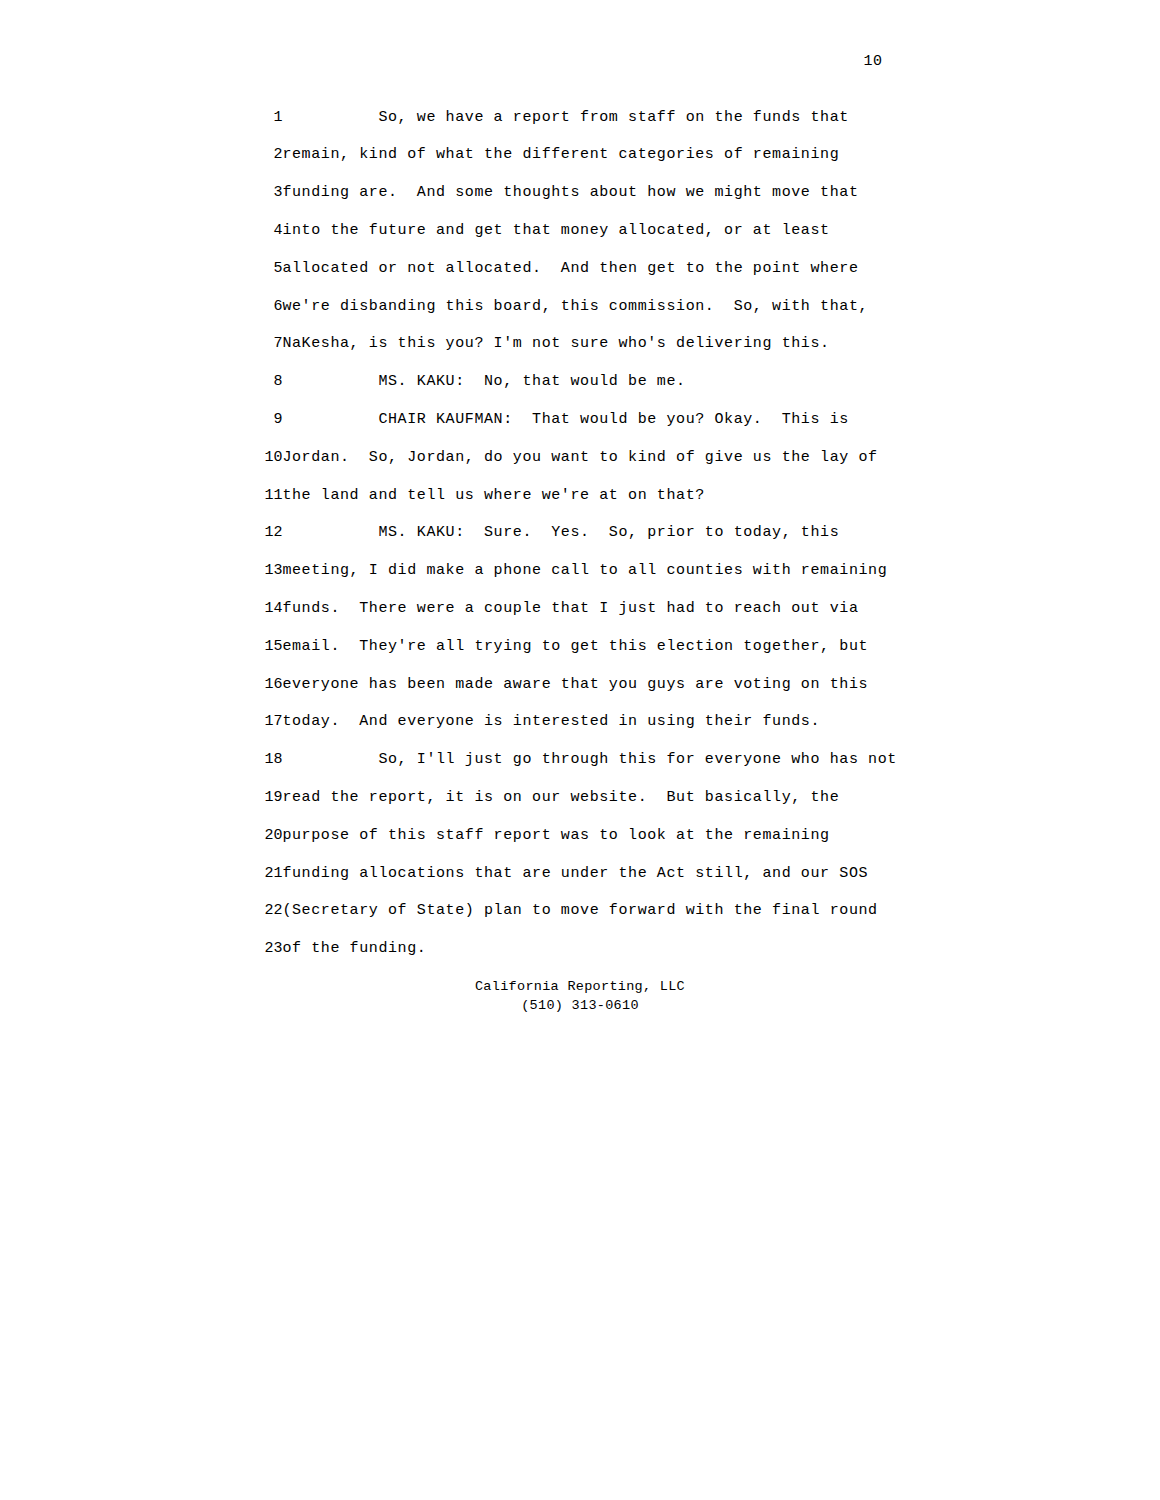10
| 1 | So, we have a report from staff on the funds that |
| 2 | remain, kind of what the different categories of remaining |
| 3 | funding are. And some thoughts about how we might move that |
| 4 | into the future and get that money allocated, or at least |
| 5 | allocated or not allocated. And then get to the point where |
| 6 | we're disbanding this board, this commission. So, with that, |
| 7 | NaKesha, is this you? I'm not sure who's delivering this. |
| 8 | MS. KAKU: No, that would be me. |
| 9 | CHAIR KAUFMAN: That would be you? Okay. This is |
| 10 | Jordan. So, Jordan, do you want to kind of give us the lay of |
| 11 | the land and tell us where we're at on that? |
| 12 | MS. KAKU: Sure. Yes. So, prior to today, this |
| 13 | meeting, I did make a phone call to all counties with remaining |
| 14 | funds. There were a couple that I just had to reach out via |
| 15 | email. They're all trying to get this election together, but |
| 16 | everyone has been made aware that you guys are voting on this |
| 17 | today. And everyone is interested in using their funds. |
| 18 | So, I'll just go through this for everyone who has not |
| 19 | read the report, it is on our website. But basically, the |
| 20 | purpose of this staff report was to look at the remaining |
| 21 | funding allocations that are under the Act still, and our SOS |
| 22 | (Secretary of State) plan to move forward with the final round |
| 23 | of the funding. |
California Reporting, LLC
(510) 313-0610